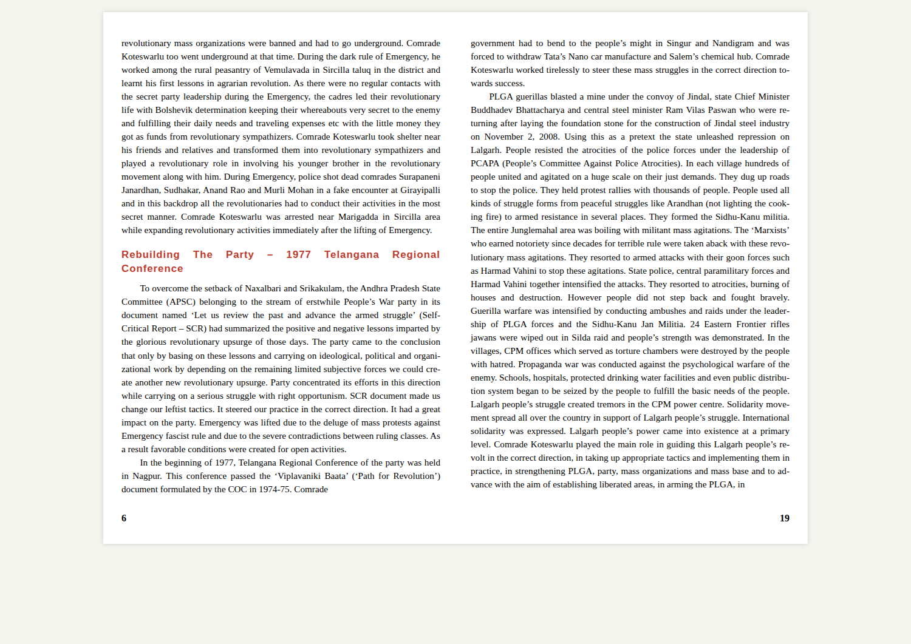revolutionary mass organizations were banned and had to go underground. Comrade Koteswarlu too went underground at that time. During the dark rule of Emergency, he worked among the rural peasantry of Vemulavada in Sircilla taluq in the district and learnt his first lessons in agrarian revolution. As there were no regular contacts with the secret party leadership during the Emergency, the cadres led their revolutionary life with Bolshevik determination keeping their whereabouts very secret to the enemy and fulfilling their daily needs and traveling expenses etc with the little money they got as funds from revolutionary sympathizers. Comrade Koteswarlu took shelter near his friends and relatives and transformed them into revolutionary sympathizers and played a revolutionary role in involving his younger brother in the revolutionary movement along with him. During Emergency, police shot dead comrades Surapaneni Janardhan, Sudhakar, Anand Rao and Murli Mohan in a fake encounter at Girayipalli and in this backdrop all the revolutionaries had to conduct their activities in the most secret manner. Comrade Koteswarlu was arrested near Marigadda in Sircilla area while expanding revolutionary activities immediately after the lifting of Emergency.
Rebuilding The Party – 1977 Telangana Regional Conference
To overcome the setback of Naxalbari and Srikakulam, the Andhra Pradesh State Committee (APSC) belonging to the stream of erstwhile People’s War party in its document named ‘Let us review the past and advance the armed struggle’ (Self-Critical Report – SCR) had summarized the positive and negative lessons imparted by the glorious revolutionary upsurge of those days. The party came to the conclusion that only by basing on these lessons and carrying on ideological, political and organizational work by depending on the remaining limited subjective forces we could create another new revolutionary upsurge. Party concentrated its efforts in this direction while carrying on a serious struggle with right opportunism. SCR document made us change our leftist tactics. It steered our practice in the correct direction. It had a great impact on the party. Emergency was lifted due to the deluge of mass protests against Emergency fascist rule and due to the severe contradictions between ruling classes. As a result favorable conditions were created for open activities.
In the beginning of 1977, Telangana Regional Conference of the party was held in Nagpur. This conference passed the ‘Viplavaniki Baata’ (‘Path for Revolution’) document formulated by the COC in 1974-75. Comrade
6
government had to bend to the people’s might in Singur and Nandigram and was forced to withdraw Tata’s Nano car manufacture and Salem’s chemical hub. Comrade Koteswarlu worked tirelessly to steer these mass struggles in the correct direction towards success.
PLGA guerillas blasted a mine under the convoy of Jindal, state Chief Minister Buddhadev Bhattacharya and central steel minister Ram Vilas Paswan who were returning after laying the foundation stone for the construction of Jindal steel industry on November 2, 2008. Using this as a pretext the state unleashed repression on Lalgarh. People resisted the atrocities of the police forces under the leadership of PCAPA (People’s Committee Against Police Atrocities). In each village hundreds of people united and agitated on a huge scale on their just demands. They dug up roads to stop the police. They held protest rallies with thousands of people. People used all kinds of struggle forms from peaceful struggles like Arandhan (not lighting the cooking fire) to armed resistance in several places. They formed the Sidhu-Kanu militia. The entire Junglemahal area was boiling with militant mass agitations. The ‘Marxists’ who earned notoriety since decades for terrible rule were taken aback with these revolutionary mass agitations. They resorted to armed attacks with their goon forces such as Harmad Vahini to stop these agitations. State police, central paramilitary forces and Harmad Vahini together intensified the attacks. They resorted to atrocities, burning of houses and destruction. However people did not step back and fought bravely. Guerilla warfare was intensified by conducting ambushes and raids under the leadership of PLGA forces and the Sidhu-Kanu Jan Militia. 24 Eastern Frontier rifles jawans were wiped out in Silda raid and people’s strength was demonstrated. In the villages, CPM offices which served as torture chambers were destroyed by the people with hatred. Propaganda war was conducted against the psychological warfare of the enemy. Schools, hospitals, protected drinking water facilities and even public distribution system began to be seized by the people to fulfill the basic needs of the people. Lalgarh people’s struggle created tremors in the CPM power centre. Solidarity movement spread all over the country in support of Lalgarh people’s struggle. International solidarity was expressed. Lalgarh people’s power came into existence at a primary level. Comrade Koteswarlu played the main role in guiding this Lalgarh people’s revolt in the correct direction, in taking up appropriate tactics and implementing them in practice, in strengthening PLGA, party, mass organizations and mass base and to advance with the aim of establishing liberated areas, in arming the PLGA, in
19